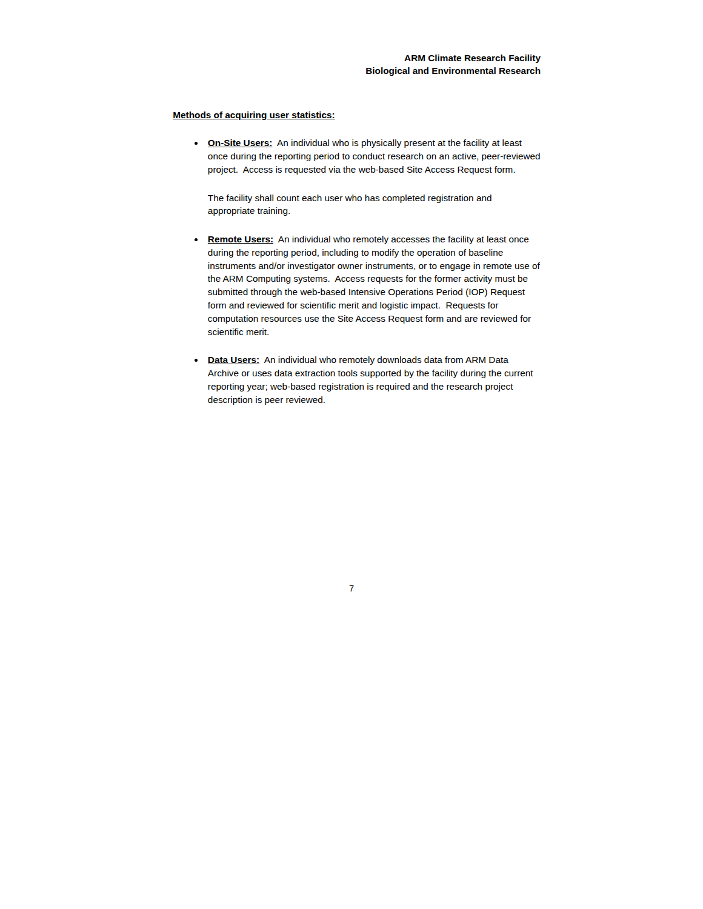ARM Climate Research Facility
Biological and Environmental Research
Methods of acquiring user statistics:
On-Site Users: An individual who is physically present at the facility at least once during the reporting period to conduct research on an active, peer-reviewed project. Access is requested via the web-based Site Access Request form.
The facility shall count each user who has completed registration and appropriate training.
Remote Users: An individual who remotely accesses the facility at least once during the reporting period, including to modify the operation of baseline instruments and/or investigator owner instruments, or to engage in remote use of the ARM Computing systems. Access requests for the former activity must be submitted through the web-based Intensive Operations Period (IOP) Request form and reviewed for scientific merit and logistic impact. Requests for computation resources use the Site Access Request form and are reviewed for scientific merit.
Data Users: An individual who remotely downloads data from ARM Data Archive or uses data extraction tools supported by the facility during the current reporting year; web-based registration is required and the research project description is peer reviewed.
7